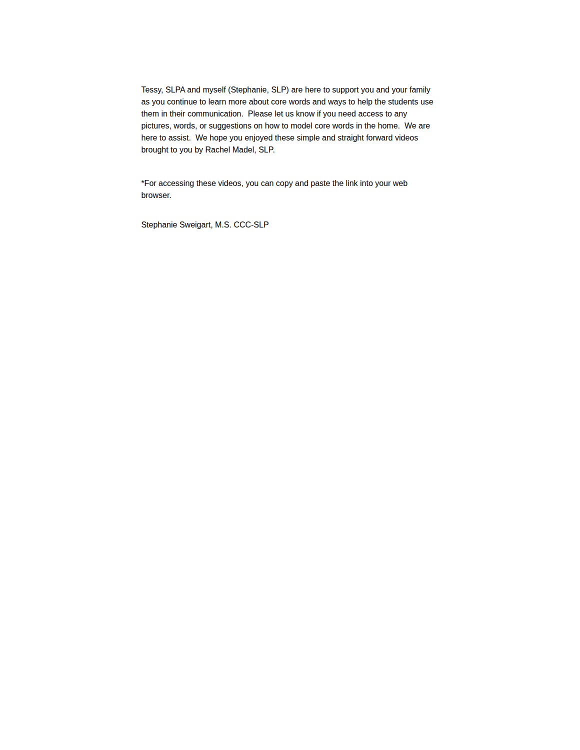Tessy, SLPA and myself (Stephanie, SLP) are here to support you and your family as you continue to learn more about core words and ways to help the students use them in their communication. Please let us know if you need access to any pictures, words, or suggestions on how to model core words in the home. We are here to assist. We hope you enjoyed these simple and straight forward videos brought to you by Rachel Madel, SLP.
*For accessing these videos, you can copy and paste the link into your web browser.
Stephanie Sweigart, M.S. CCC-SLP